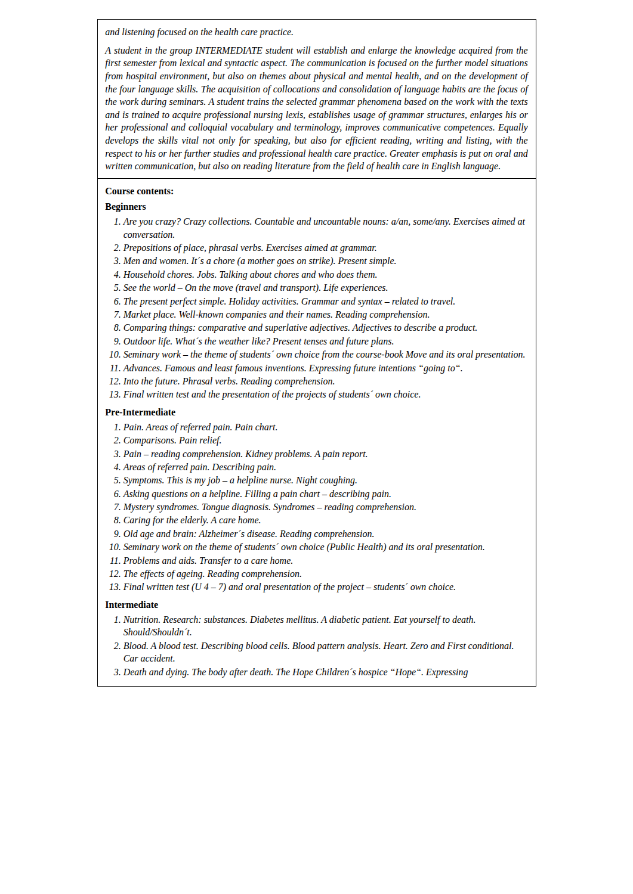and listening focused on the health care practice.
A student in the group INTERMEDIATE student will establish and enlarge the knowledge acquired from the first semester from lexical and syntactic aspect. The communication is focused on the further model situations from hospital environment, but also on themes about physical and mental health, and on the development of the four language skills. The acquisition of collocations and consolidation of language habits are the focus of the work during seminars. A student trains the selected grammar phenomena based on the work with the texts and is trained to acquire professional nursing lexis, establishes usage of grammar structures, enlarges his or her professional and colloquial vocabulary and terminology, improves communicative competences. Equally develops the skills vital not only for speaking, but also for efficient reading, writing and listing, with the respect to his or her further studies and professional health care practice. Greater emphasis is put on oral and written communication, but also on reading literature from the field of health care in English language.
Course contents:
Beginners
Are you crazy? Crazy collections. Countable and uncountable nouns: a/an, some/any. Exercises aimed at conversation.
Prepositions of place, phrasal verbs. Exercises aimed at grammar.
Men and women. It´s a chore (a mother goes on strike). Present simple.
Household chores. Jobs. Talking about chores and who does them.
See the world – On the move (travel and transport). Life experiences.
The present perfect simple. Holiday activities. Grammar and syntax – related to travel.
Market place. Well-known companies and their names. Reading comprehension.
Comparing things: comparative and superlative adjectives. Adjectives to describe a product.
Outdoor life. What´s the weather like? Present tenses and future plans.
Seminary work – the theme of students´ own choice from the course-book Move and its oral presentation.
Advances. Famous and least famous inventions. Expressing future intentions “going to“.
Into the future. Phrasal verbs. Reading comprehension.
Final written test and the presentation of the projects of students´ own choice.
Pre-Intermediate
Pain. Areas of referred pain. Pain chart.
Comparisons. Pain relief.
Pain – reading comprehension. Kidney problems. A pain report.
Areas of referred pain. Describing pain.
Symptoms. This is my job – a helpline nurse. Night coughing.
Asking questions on a helpline. Filling a pain chart – describing pain.
Mystery syndromes. Tongue diagnosis. Syndromes – reading comprehension.
Caring for the elderly. A care home.
Old age and brain: Alzheimer´s disease. Reading comprehension.
Seminary work on the theme of students´ own choice (Public Health) and its oral presentation.
Problems and aids. Transfer to a care home.
The effects of ageing. Reading comprehension.
Final written test (U 4 – 7) and oral presentation of the project – students´ own choice.
Intermediate
Nutrition. Research: substances. Diabetes mellitus. A diabetic patient. Eat yourself to death. Should/Shouldn´t.
Blood. A blood test. Describing blood cells. Blood pattern analysis. Heart. Zero and First conditional. Car accident.
Death and dying. The body after death. The Hope Children´s hospice “Hope“. Expressing